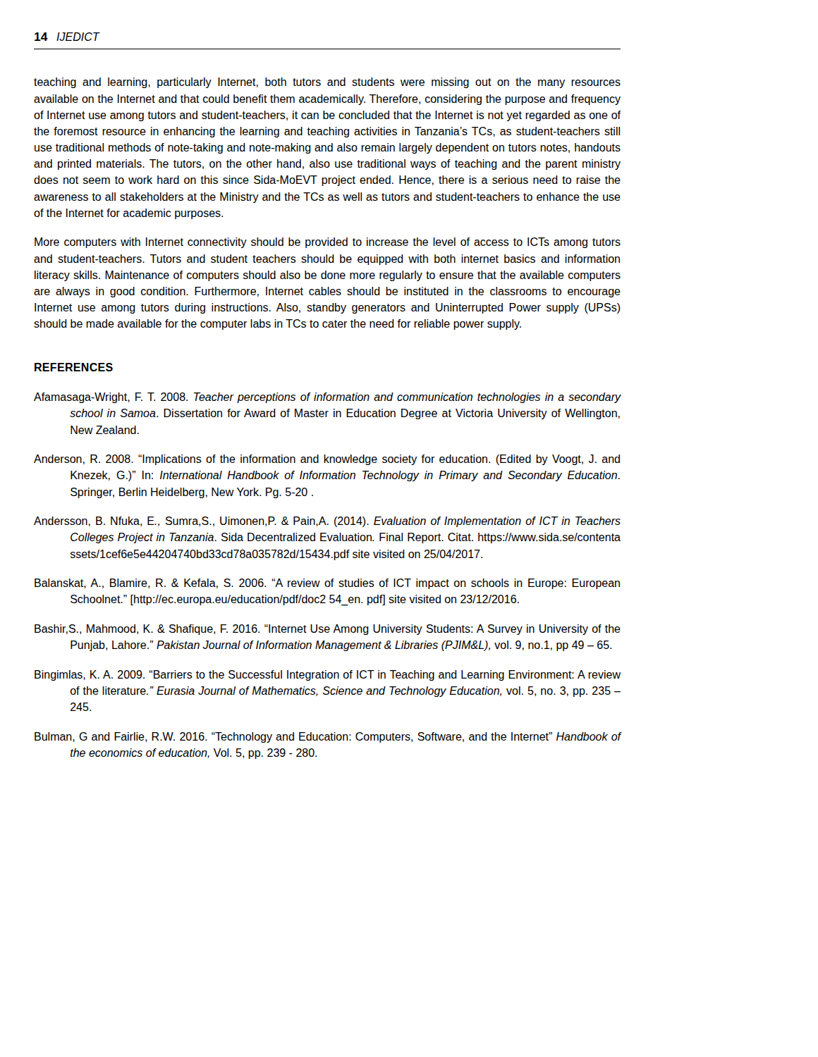14 IJEDICT
teaching and learning, particularly Internet, both tutors and students were missing out on the many resources available on the Internet and that could benefit them academically. Therefore, considering the purpose and frequency of Internet use among tutors and student-teachers, it can be concluded that the Internet is not yet regarded as one of the foremost resource in enhancing the learning and teaching activities in Tanzania’s TCs, as student-teachers still use traditional methods of note-taking and note-making and also remain largely dependent on tutors notes, handouts and printed materials. The tutors, on the other hand, also use traditional ways of teaching and the parent ministry does not seem to work hard on this since Sida-MoEVT project ended. Hence, there is a serious need to raise the awareness to all stakeholders at the Ministry and the TCs as well as tutors and student-teachers to enhance the use of the Internet for academic purposes.
More computers with Internet connectivity should be provided to increase the level of access to ICTs among tutors and student-teachers. Tutors and student teachers should be equipped with both internet basics and information literacy skills. Maintenance of computers should also be done more regularly to ensure that the available computers are always in good condition. Furthermore, Internet cables should be instituted in the classrooms to encourage Internet use among tutors during instructions. Also, standby generators and Uninterrupted Power supply (UPSs) should be made available for the computer labs in TCs to cater the need for reliable power supply.
References
Afamasaga-Wright, F. T. 2008. Teacher perceptions of information and communication technologies in a secondary school in Samoa. Dissertation for Award of Master in Education Degree at Victoria University of Wellington, New Zealand.
Anderson, R. 2008. “Implications of the information and knowledge society for education. (Edited by Voogt, J. and Knezek, G.)” In: International Handbook of Information Technology in Primary and Secondary Education. Springer, Berlin Heidelberg, New York. Pg. 5-20 .
Andersson, B. Nfuka, E., Sumra,S., Uimonen,P. & Pain,A. (2014). Evaluation of Implementation of ICT in Teachers Colleges Project in Tanzania. Sida Decentralized Evaluation. Final Report. Citat. https://www.sida.se/contentassets/1cef6e5e44204740bd33cd78a035782d/15434.pdf site visited on 25/04/2017.
Balanskat, A., Blamire, R. & Kefala, S. 2006. “A review of studies of ICT impact on schools in Europe: European Schoolnet.” [http://ec.europa.eu/education/pdf/doc2 54_en. pdf] site visited on 23/12/2016.
Bashir,S., Mahmood, K. & Shafique, F. 2016. “Internet Use Among University Students: A Survey in University of the Punjab, Lahore.” Pakistan Journal of Information Management & Libraries (PJIM&L), vol. 9, no.1, pp 49 – 65.
Bingimlas, K. A. 2009. “Barriers to the Successful Integration of ICT in Teaching and Learning Environment: A review of the literature.” Eurasia Journal of Mathematics, Science and Technology Education, vol. 5, no. 3, pp. 235 – 245.
Bulman, G and Fairlie, R.W. 2016. “Technology and Education: Computers, Software, and the Internet” Handbook of the economics of education, Vol. 5, pp. 239 - 280.